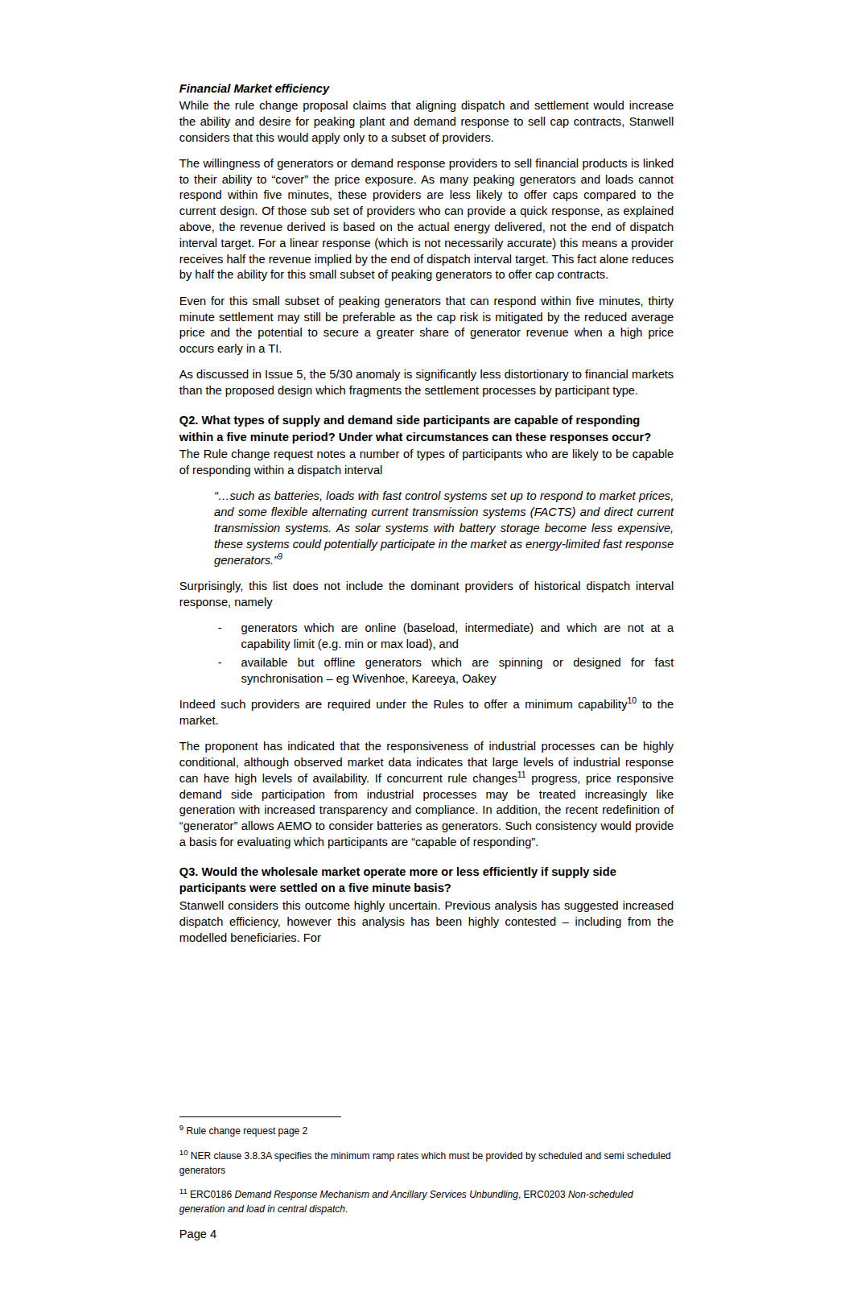Financial Market efficiency
While the rule change proposal claims that aligning dispatch and settlement would increase the ability and desire for peaking plant and demand response to sell cap contracts, Stanwell considers that this would apply only to a subset of providers.
The willingness of generators or demand response providers to sell financial products is linked to their ability to “cover” the price exposure. As many peaking generators and loads cannot respond within five minutes, these providers are less likely to offer caps compared to the current design. Of those sub set of providers who can provide a quick response, as explained above, the revenue derived is based on the actual energy delivered, not the end of dispatch interval target. For a linear response (which is not necessarily accurate) this means a provider receives half the revenue implied by the end of dispatch interval target. This fact alone reduces by half the ability for this small subset of peaking generators to offer cap contracts.
Even for this small subset of peaking generators that can respond within five minutes, thirty minute settlement may still be preferable as the cap risk is mitigated by the reduced average price and the potential to secure a greater share of generator revenue when a high price occurs early in a TI.
As discussed in Issue 5, the 5/30 anomaly is significantly less distortionary to financial markets than the proposed design which fragments the settlement processes by participant type.
Q2. What types of supply and demand side participants are capable of responding within a five minute period? Under what circumstances can these responses occur?
The Rule change request notes a number of types of participants who are likely to be capable of responding within a dispatch interval
“…such as batteries, loads with fast control systems set up to respond to market prices, and some flexible alternating current transmission systems (FACTS) and direct current transmission systems. As solar systems with battery storage become less expensive, these systems could potentially participate in the market as energy-limited fast response generators.”9
Surprisingly, this list does not include the dominant providers of historical dispatch interval response, namely
generators which are online (baseload, intermediate) and which are not at a capability limit (e.g. min or max load), and
available but offline generators which are spinning or designed for fast synchronisation – eg Wivenhoe, Kareeya, Oakey
Indeed such providers are required under the Rules to offer a minimum capability10 to the market.
The proponent has indicated that the responsiveness of industrial processes can be highly conditional, although observed market data indicates that large levels of industrial response can have high levels of availability. If concurrent rule changes11 progress, price responsive demand side participation from industrial processes may be treated increasingly like generation with increased transparency and compliance. In addition, the recent redefinition of “generator” allows AEMO to consider batteries as generators. Such consistency would provide a basis for evaluating which participants are “capable of responding”.
Q3. Would the wholesale market operate more or less efficiently if supply side participants were settled on a five minute basis?
Stanwell considers this outcome highly uncertain. Previous analysis has suggested increased dispatch efficiency, however this analysis has been highly contested – including from the modelled beneficiaries. For
9 Rule change request page 2
10 NER clause 3.8.3A specifies the minimum ramp rates which must be provided by scheduled and semi scheduled generators
11 ERC0186 Demand Response Mechanism and Ancillary Services Unbundling, ERC0203 Non-scheduled generation and load in central dispatch.
Page 4